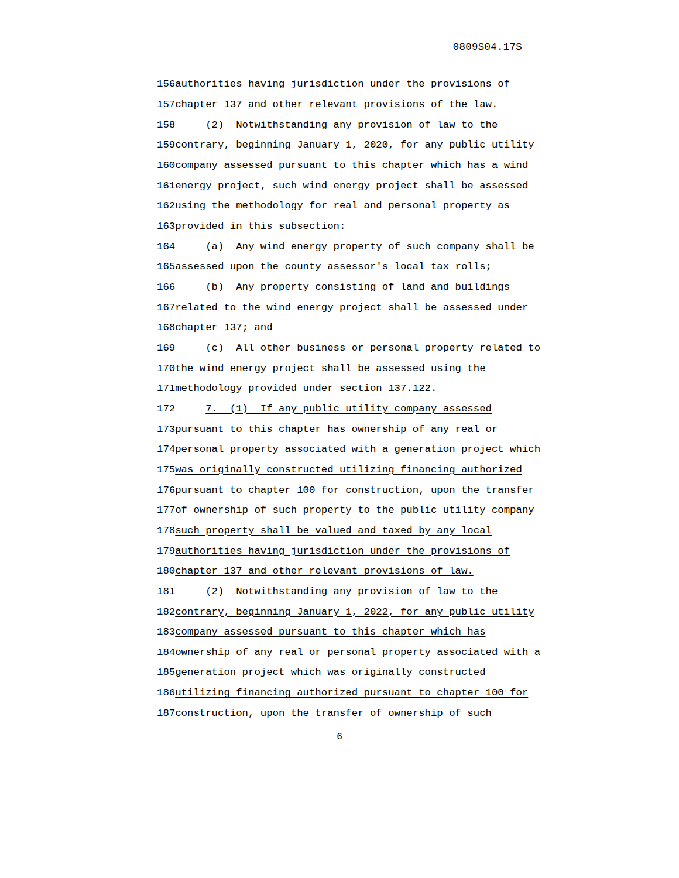0809S04.17S
| 156 | authorities having jurisdiction under the provisions of |
| 157 | chapter 137 and other relevant provisions of the law. |
| 158 | (2) Notwithstanding any provision of law to the |
| 159 | contrary, beginning January 1, 2020, for any public utility |
| 160 | company assessed pursuant to this chapter which has a wind |
| 161 | energy project, such wind energy project shall be assessed |
| 162 | using the methodology for real and personal property as |
| 163 | provided in this subsection: |
| 164 | (a) Any wind energy property of such company shall be |
| 165 | assessed upon the county assessor's local tax rolls; |
| 166 | (b) Any property consisting of land and buildings |
| 167 | related to the wind energy project shall be assessed under |
| 168 | chapter 137; and |
| 169 | (c) All other business or personal property related to |
| 170 | the wind energy project shall be assessed using the |
| 171 | methodology provided under section 137.122. |
| 172 | 7. (1) If any public utility company assessed |
| 173 | pursuant to this chapter has ownership of any real or |
| 174 | personal property associated with a generation project which |
| 175 | was originally constructed utilizing financing authorized |
| 176 | pursuant to chapter 100 for construction, upon the transfer |
| 177 | of ownership of such property to the public utility company |
| 178 | such property shall be valued and taxed by any local |
| 179 | authorities having jurisdiction under the provisions of |
| 180 | chapter 137 and other relevant provisions of law. |
| 181 | (2) Notwithstanding any provision of law to the |
| 182 | contrary, beginning January 1, 2022, for any public utility |
| 183 | company assessed pursuant to this chapter which has |
| 184 | ownership of any real or personal property associated with a |
| 185 | generation project which was originally constructed |
| 186 | utilizing financing authorized pursuant to chapter 100 for |
| 187 | construction, upon the transfer of ownership of such |
6